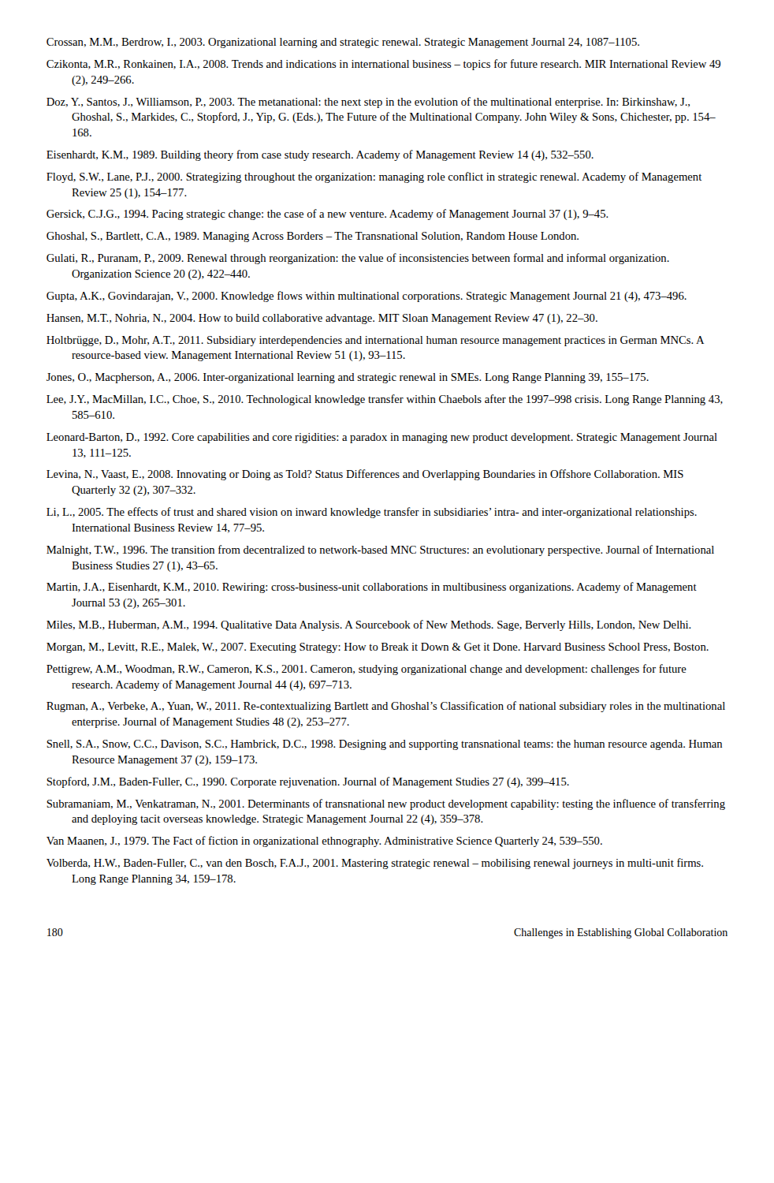Crossan, M.M., Berdrow, I., 2003. Organizational learning and strategic renewal. Strategic Management Journal 24, 1087–1105.
Czikonta, M.R., Ronkainen, I.A., 2008. Trends and indications in international business – topics for future research. MIR International Review 49 (2), 249–266.
Doz, Y., Santos, J., Williamson, P., 2003. The metanational: the next step in the evolution of the multinational enterprise. In: Birkinshaw, J., Ghoshal, S., Markides, C., Stopford, J., Yip, G. (Eds.), The Future of the Multinational Company. John Wiley & Sons, Chichester, pp. 154–168.
Eisenhardt, K.M., 1989. Building theory from case study research. Academy of Management Review 14 (4), 532–550.
Floyd, S.W., Lane, P.J., 2000. Strategizing throughout the organization: managing role conflict in strategic renewal. Academy of Management Review 25 (1), 154–177.
Gersick, C.J.G., 1994. Pacing strategic change: the case of a new venture. Academy of Management Journal 37 (1), 9–45.
Ghoshal, S., Bartlett, C.A., 1989. Managing Across Borders – The Transnational Solution, Random House London.
Gulati, R., Puranam, P., 2009. Renewal through reorganization: the value of inconsistencies between formal and informal organization. Organization Science 20 (2), 422–440.
Gupta, A.K., Govindarajan, V., 2000. Knowledge flows within multinational corporations. Strategic Management Journal 21 (4), 473–496.
Hansen, M.T., Nohria, N., 2004. How to build collaborative advantage. MIT Sloan Management Review 47 (1), 22–30.
Holtbrügge, D., Mohr, A.T., 2011. Subsidiary interdependencies and international human resource management practices in German MNCs. A resource-based view. Management International Review 51 (1), 93–115.
Jones, O., Macpherson, A., 2006. Inter-organizational learning and strategic renewal in SMEs. Long Range Planning 39, 155–175.
Lee, J.Y., MacMillan, I.C., Choe, S., 2010. Technological knowledge transfer within Chaebols after the 1997–998 crisis. Long Range Planning 43, 585–610.
Leonard-Barton, D., 1992. Core capabilities and core rigidities: a paradox in managing new product development. Strategic Management Journal 13, 111–125.
Levina, N., Vaast, E., 2008. Innovating or Doing as Told? Status Differences and Overlapping Boundaries in Offshore Collaboration. MIS Quarterly 32 (2), 307–332.
Li, L., 2005. The effects of trust and shared vision on inward knowledge transfer in subsidiaries’ intra- and inter-organizational relationships. International Business Review 14, 77–95.
Malnight, T.W., 1996. The transition from decentralized to network-based MNC Structures: an evolutionary perspective. Journal of International Business Studies 27 (1), 43–65.
Martin, J.A., Eisenhardt, K.M., 2010. Rewiring: cross-business-unit collaborations in multibusiness organizations. Academy of Management Journal 53 (2), 265–301.
Miles, M.B., Huberman, A.M., 1994. Qualitative Data Analysis. A Sourcebook of New Methods. Sage, Berverly Hills, London, New Delhi.
Morgan, M., Levitt, R.E., Malek, W., 2007. Executing Strategy: How to Break it Down & Get it Done. Harvard Business School Press, Boston.
Pettigrew, A.M., Woodman, R.W., Cameron, K.S., 2001. Cameron, studying organizational change and development: challenges for future research. Academy of Management Journal 44 (4), 697–713.
Rugman, A., Verbeke, A., Yuan, W., 2011. Re-contextualizing Bartlett and Ghoshal’s Classification of national subsidiary roles in the multinational enterprise. Journal of Management Studies 48 (2), 253–277.
Snell, S.A., Snow, C.C., Davison, S.C., Hambrick, D.C., 1998. Designing and supporting transnational teams: the human resource agenda. Human Resource Management 37 (2), 159–173.
Stopford, J.M., Baden-Fuller, C., 1990. Corporate rejuvenation. Journal of Management Studies 27 (4), 399–415.
Subramaniam, M., Venkatraman, N., 2001. Determinants of transnational new product development capability: testing the influence of transferring and deploying tacit overseas knowledge. Strategic Management Journal 22 (4), 359–378.
Van Maanen, J., 1979. The Fact of fiction in organizational ethnography. Administrative Science Quarterly 24, 539–550.
Volberda, H.W., Baden-Fuller, C., van den Bosch, F.A.J., 2001. Mastering strategic renewal – mobilising renewal journeys in multi-unit firms. Long Range Planning 34, 159–178.
180 Challenges in Establishing Global Collaboration